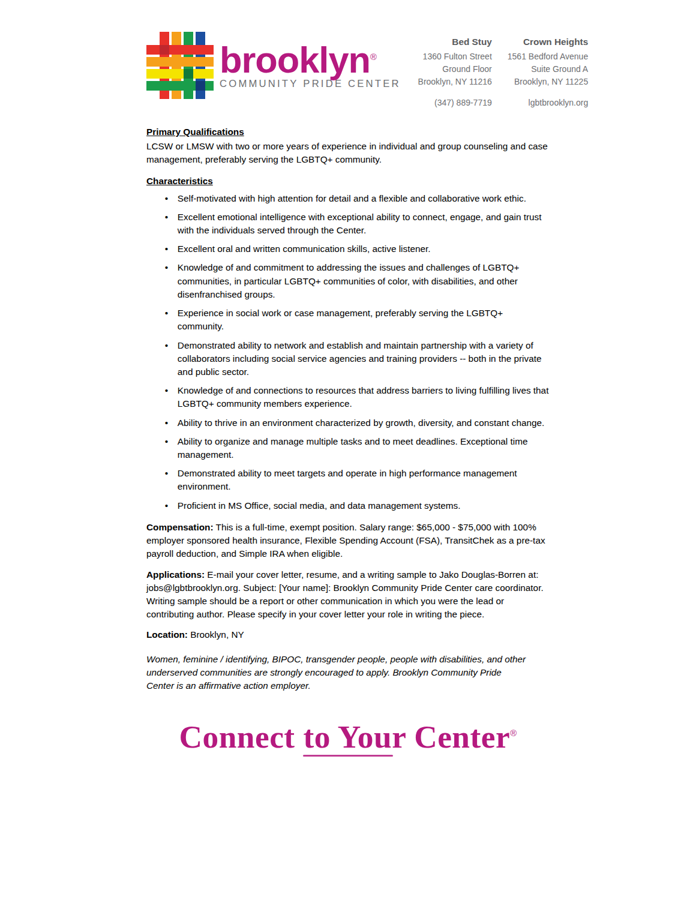brooklyn®
COMMUNITY PRIDE CENTER
| Bed Stuy | Crown Heights |
| 1360 Fulton Street | 1561 Bedford Avenue |
| Ground Floor | Suite Ground A |
| Brooklyn, NY 11216 | Brooklyn, NY 11225 |
| (347) 889-7719 | lgbtbrooklyn.org |
Primary Qualifications
LCSW or LMSW with two or more years of experience in individual and group counseling and case management, preferably serving the LGBTQ+ community.
Characteristics
Self-motivated with high attention for detail and a flexible and collaborative work ethic.
Excellent emotional intelligence with exceptional ability to connect, engage, and gain trust with the individuals served through the Center.
Excellent oral and written communication skills, active listener.
Knowledge of and commitment to addressing the issues and challenges of LGBTQ+ communities, in particular LGBTQ+ communities of color, with disabilities, and other disenfranchised groups.
Experience in social work or case management, preferably serving the LGBTQ+ community.
Demonstrated ability to network and establish and maintain partnership with a variety of collaborators including social service agencies and training providers -- both in the private and public sector.
Knowledge of and connections to resources that address barriers to living fulfilling lives that LGBTQ+ community members experience.
Ability to thrive in an environment characterized by growth, diversity, and constant change.
Ability to organize and manage multiple tasks and to meet deadlines. Exceptional time management.
Demonstrated ability to meet targets and operate in high performance management environment.
Proficient in MS Office, social media, and data management systems.
Compensation: This is a full-time, exempt position. Salary range: $65,000 - $75,000 with 100% employer sponsored health insurance, Flexible Spending Account (FSA), TransitChek as a pre-tax payroll deduction, and Simple IRA when eligible.
Applications: E-mail your cover letter, resume, and a writing sample to Jako Douglas-Borren at: jobs@lgbtbrooklyn.org. Subject: [Your name]: Brooklyn Community Pride Center care coordinator. Writing sample should be a report or other communication in which you were the lead or contributing author. Please specify in your cover letter your role in writing the piece.
Location: Brooklyn, NY
Women, feminine / identifying, BIPOC, transgender people, people with disabilities, and other underserved communities are strongly encouraged to apply. Brooklyn Community Pride Center is an affirmative action employer.
Connect to Your Center®